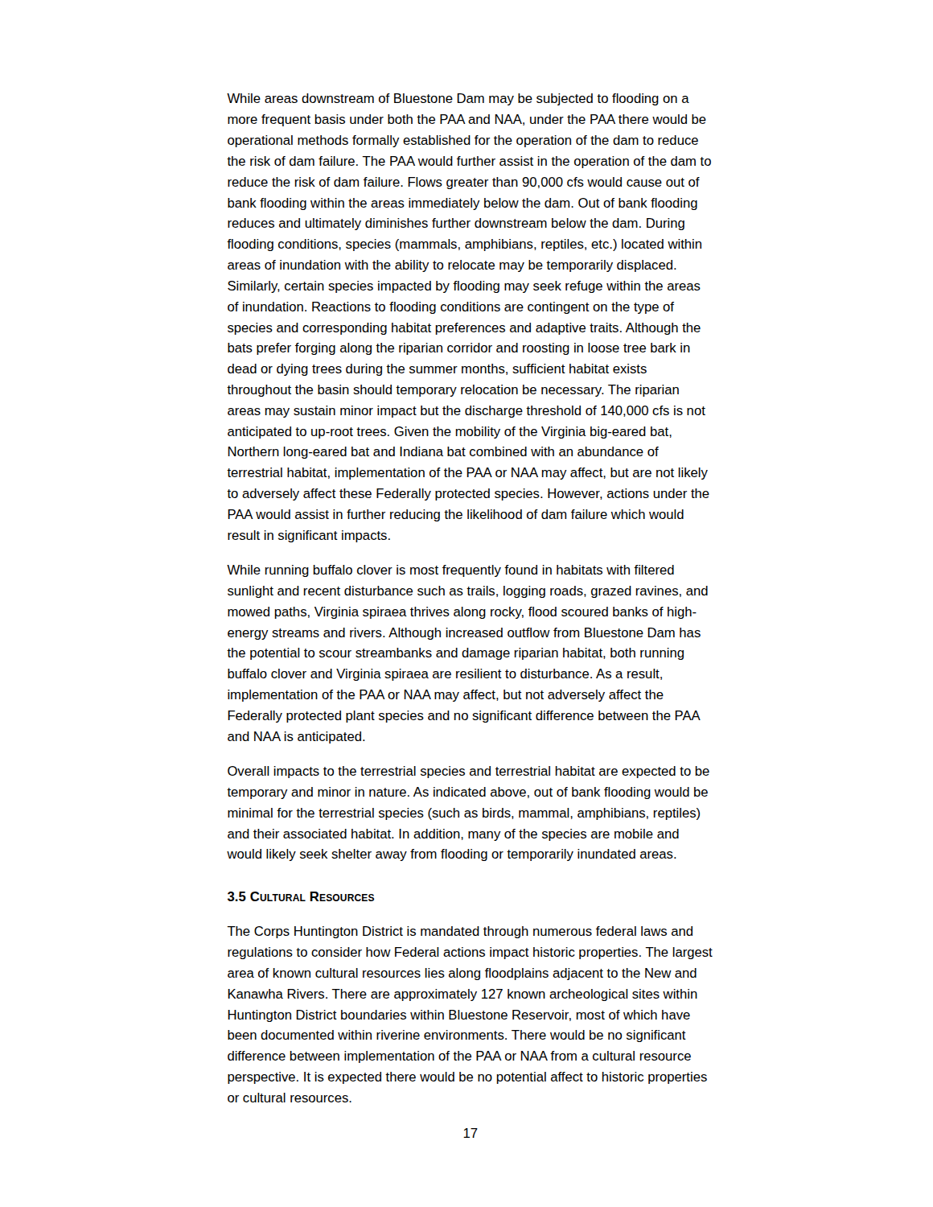While areas downstream of Bluestone Dam may be subjected to flooding on a more frequent basis under both the PAA and NAA, under the PAA there would be operational methods formally established for the operation of the dam to reduce the risk of dam failure. The PAA would further assist in the operation of the dam to reduce the risk of dam failure. Flows greater than 90,000 cfs would cause out of bank flooding within the areas immediately below the dam. Out of bank flooding reduces and ultimately diminishes further downstream below the dam. During flooding conditions, species (mammals, amphibians, reptiles, etc.) located within areas of inundation with the ability to relocate may be temporarily displaced. Similarly, certain species impacted by flooding may seek refuge within the areas of inundation. Reactions to flooding conditions are contingent on the type of species and corresponding habitat preferences and adaptive traits. Although the bats prefer forging along the riparian corridor and roosting in loose tree bark in dead or dying trees during the summer months, sufficient habitat exists throughout the basin should temporary relocation be necessary. The riparian areas may sustain minor impact but the discharge threshold of 140,000 cfs is not anticipated to up-root trees. Given the mobility of the Virginia big-eared bat, Northern long-eared bat and Indiana bat combined with an abundance of terrestrial habitat, implementation of the PAA or NAA may affect, but are not likely to adversely affect these Federally protected species. However, actions under the PAA would assist in further reducing the likelihood of dam failure which would result in significant impacts.
While running buffalo clover is most frequently found in habitats with filtered sunlight and recent disturbance such as trails, logging roads, grazed ravines, and mowed paths, Virginia spiraea thrives along rocky, flood scoured banks of high-energy streams and rivers. Although increased outflow from Bluestone Dam has the potential to scour streambanks and damage riparian habitat, both running buffalo clover and Virginia spiraea are resilient to disturbance. As a result, implementation of the PAA or NAA may affect, but not adversely affect the Federally protected plant species and no significant difference between the PAA and NAA is anticipated.
Overall impacts to the terrestrial species and terrestrial habitat are expected to be temporary and minor in nature. As indicated above, out of bank flooding would be minimal for the terrestrial species (such as birds, mammal, amphibians, reptiles) and their associated habitat. In addition, many of the species are mobile and would likely seek shelter away from flooding or temporarily inundated areas.
3.5 Cultural Resources
The Corps Huntington District is mandated through numerous federal laws and regulations to consider how Federal actions impact historic properties. The largest area of known cultural resources lies along floodplains adjacent to the New and Kanawha Rivers. There are approximately 127 known archeological sites within Huntington District boundaries within Bluestone Reservoir, most of which have been documented within riverine environments. There would be no significant difference between implementation of the PAA or NAA from a cultural resource perspective. It is expected there would be no potential affect to historic properties or cultural resources.
17